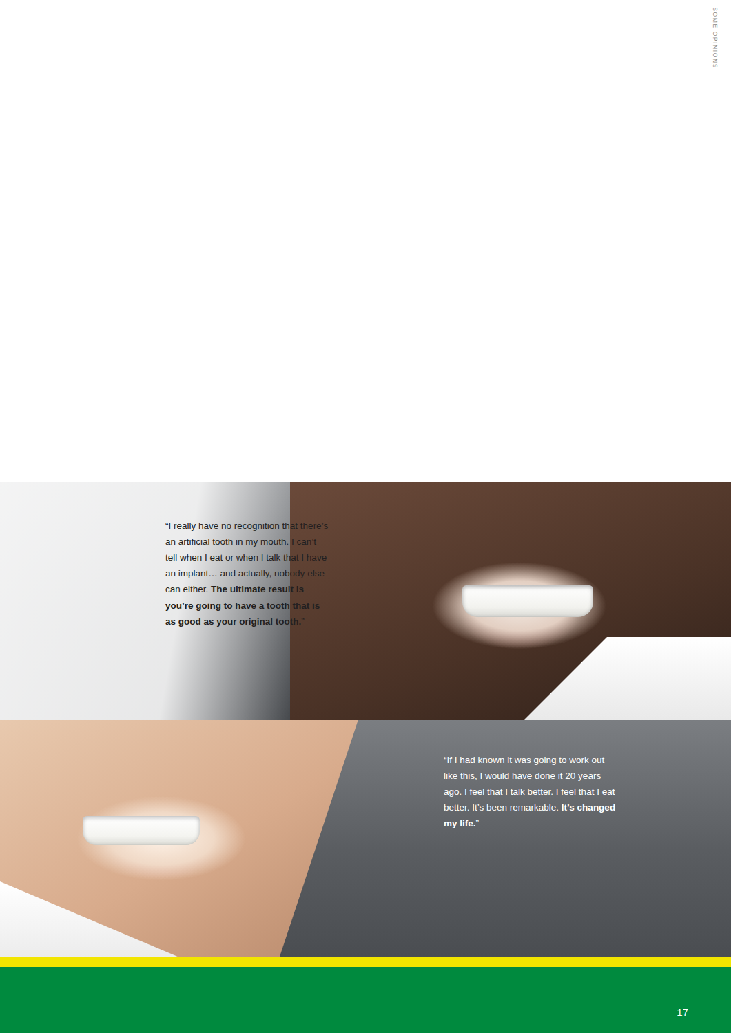Some Opinions
“I really have no recognition that there’s an artificial tooth in my mouth. I can’t tell when I eat or when I talk that I have an implant… and actually, nobody else can either. The ultimate result is you’re going to have a tooth that is as good as your original tooth.”
“If I had known it was going to work out like this, I would have done it 20 years ago. I feel that I talk better. I feel that I eat better. It’s been remarkable. It’s changed my life.”
17